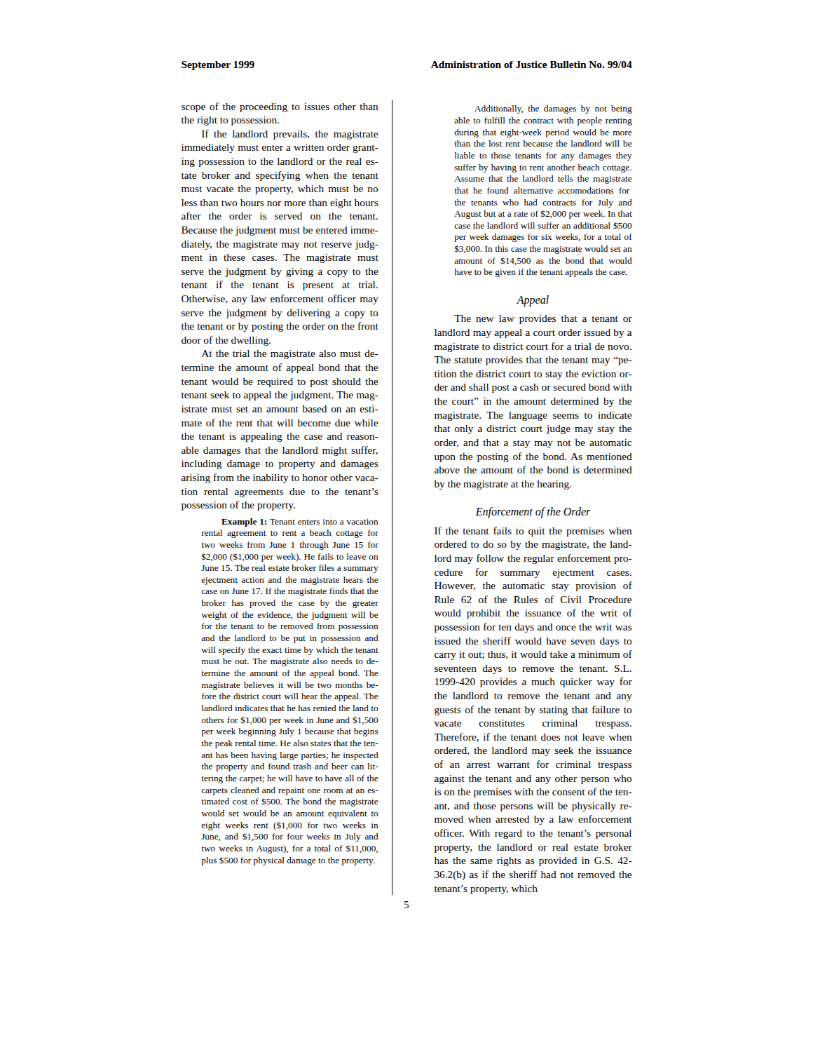September 1999
Administration of Justice Bulletin No. 99/04
scope of the proceeding to issues other than the right to possession.
If the landlord prevails, the magistrate immediately must enter a written order granting possession to the landlord or the real estate broker and specifying when the tenant must vacate the property, which must be no less than two hours nor more than eight hours after the order is served on the tenant. Because the judgment must be entered immediately, the magistrate may not reserve judgment in these cases. The magistrate must serve the judgment by giving a copy to the tenant if the tenant is present at trial. Otherwise, any law enforcement officer may serve the judgment by delivering a copy to the tenant or by posting the order on the front door of the dwelling.
At the trial the magistrate also must determine the amount of appeal bond that the tenant would be required to post should the tenant seek to appeal the judgment. The magistrate must set an amount based on an estimate of the rent that will become due while the tenant is appealing the case and reasonable damages that the landlord might suffer, including damage to property and damages arising from the inability to honor other vacation rental agreements due to the tenant’s possession of the property.
Example 1: Tenant enters into a vacation rental agreement to rent a beach cottage for two weeks from June 1 through June 15 for $2,000 ($1,000 per week). He fails to leave on June 15. The real estate broker files a summary ejectment action and the magistrate hears the case on June 17. If the magistrate finds that the broker has proved the case by the greater weight of the evidence, the judgment will be for the tenant to be removed from possession and the landlord to be put in possession and will specify the exact time by which the tenant must be out. The magistrate also needs to determine the amount of the appeal bond. The magistrate believes it will be two months before the district court will hear the appeal. The landlord indicates that he has rented the land to others for $1,000 per week in June and $1,500 per week beginning July 1 because that begins the peak rental time. He also states that the tenant has been having large parties; he inspected the property and found trash and beer can littering the carpet; he will have to have all of the carpets cleaned and repaint one room at an estimated cost of $500. The bond the magistrate would set would be an amount equivalent to eight weeks rent ($1,000 for two weeks in June, and $1,500 for four weeks in July and two weeks in August), for a total of $11,000, plus $500 for physical damage to the property.
Additionally, the damages by not being able to fulfill the contract with people renting during that eight-week period would be more than the lost rent because the landlord will be liable to those tenants for any damages they suffer by having to rent another beach cottage. Assume that the landlord tells the magistrate that he found alternative accomodations for the tenants who had contracts for July and August but at a rate of $2,000 per week. In that case the landlord will suffer an additional $500 per week damages for six weeks, for a total of $3,000. In this case the magistrate would set an amount of $14,500 as the bond that would have to be given if the tenant appeals the case.
Appeal
The new law provides that a tenant or landlord may appeal a court order issued by a magistrate to district court for a trial de novo. The statute provides that the tenant may “petition the district court to stay the eviction order and shall post a cash or secured bond with the court” in the amount determined by the magistrate. The language seems to indicate that only a district court judge may stay the order, and that a stay may not be automatic upon the posting of the bond. As mentioned above the amount of the bond is determined by the magistrate at the hearing.
Enforcement of the Order
If the tenant fails to quit the premises when ordered to do so by the magistrate, the landlord may follow the regular enforcement procedure for summary ejectment cases. However, the automatic stay provision of Rule 62 of the Rules of Civil Procedure would prohibit the issuance of the writ of possession for ten days and once the writ was issued the sheriff would have seven days to carry it out; thus, it would take a minimum of seventeen days to remove the tenant. S.L. 1999-420 provides a much quicker way for the landlord to remove the tenant and any guests of the tenant by stating that failure to vacate constitutes criminal trespass. Therefore, if the tenant does not leave when ordered, the landlord may seek the issuance of an arrest warrant for criminal trespass against the tenant and any other person who is on the premises with the consent of the tenant, and those persons will be physically removed when arrested by a law enforcement officer. With regard to the tenant’s personal property, the landlord or real estate broker has the same rights as provided in G.S. 42-36.2(b) as if the sheriff had not removed the tenant’s property, which
5